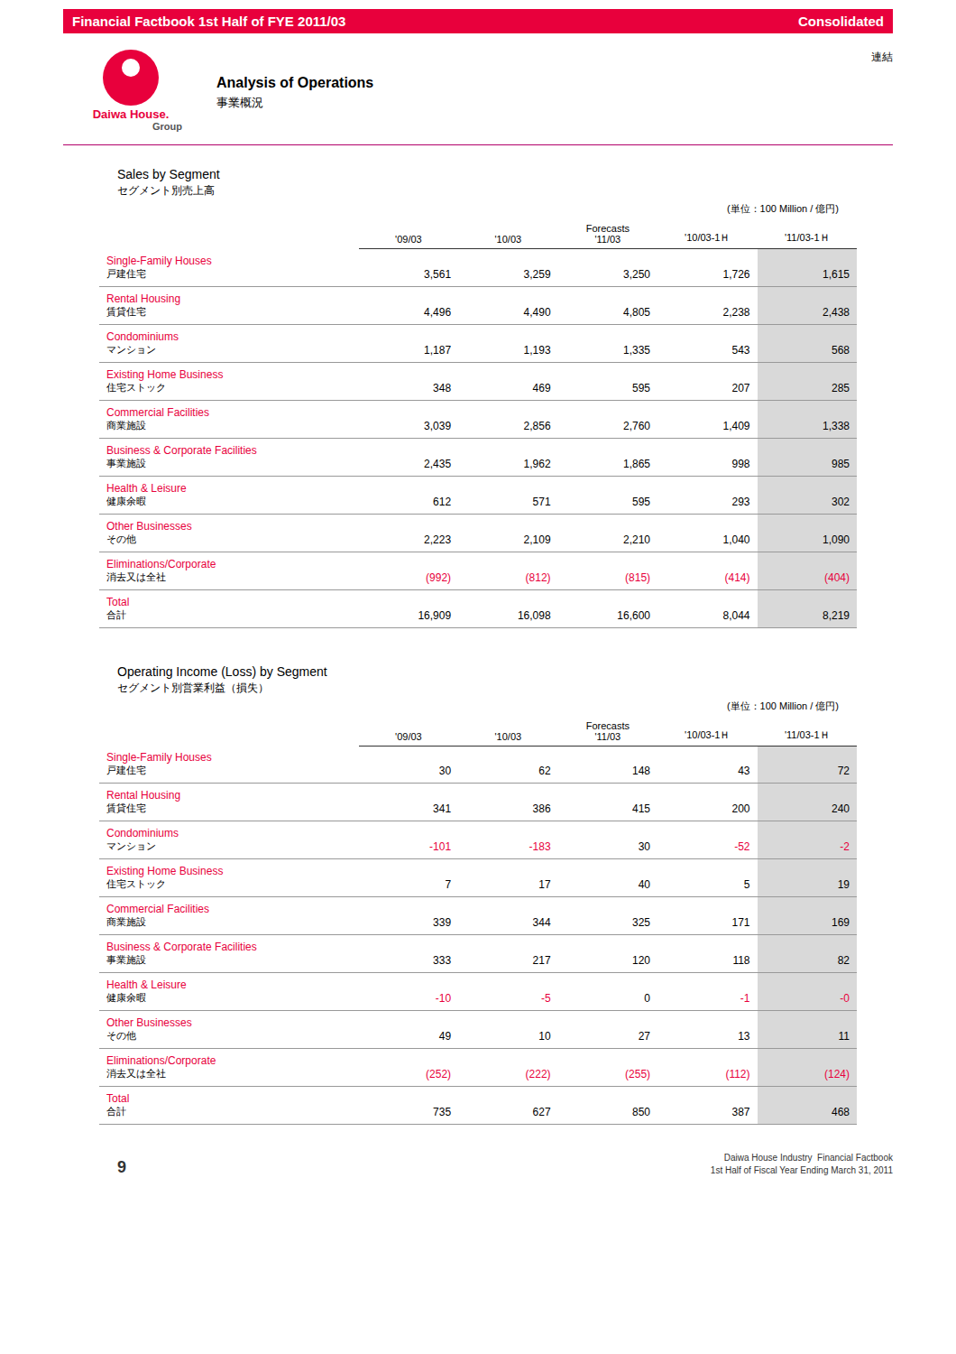Financial Factbook 1st Half of FYE 2011/03
Consolidated
Daiwa House.Group
Analysis of Operations
事業概況
連結
Sales by Segment
セグメント別売上高
(単位：100 Million / 億円)
| | '09/03 | '10/03 | Forecasts '11/03 | '10/03-1Ｈ | '11/03-1Ｈ |
| --- | --- | --- | --- | --- | --- |
| Single-Family Houses 戸建住宅 | 3,561 | 3,259 | 3,250 | 1,726 | 1,615 |
| Rental Housing 賃貸住宅 | 4,496 | 4,490 | 4,805 | 2,238 | 2,438 |
| Condominiums マンション | 1,187 | 1,193 | 1,335 | 543 | 568 |
| Existing Home Business 住宅ストック | 348 | 469 | 595 | 207 | 285 |
| Commercial Facilities 商業施設 | 3,039 | 2,856 | 2,760 | 1,409 | 1,338 |
| Business & Corporate Facilities 事業施設 | 2,435 | 1,962 | 1,865 | 998 | 985 |
| Health & Leisure 健康余暇 | 612 | 571 | 595 | 293 | 302 |
| Other Businesses その他 | 2,223 | 2,109 | 2,210 | 1,040 | 1,090 |
| Eliminations/Corporate 消去又は全社 | (992) | (812) | (815) | (414) | (404) |
| Total 合計 | 16,909 | 16,098 | 16,600 | 8,044 | 8,219 |
Operating Income (Loss) by Segment
セグメント別営業利益（損失）
(単位：100 Million / 億円)
| | '09/03 | '10/03 | Forecasts '11/03 | '10/03-1Ｈ | '11/03-1Ｈ |
| --- | --- | --- | --- | --- | --- |
| Single-Family Houses 戸建住宅 | 30 | 62 | 148 | 43 | 72 |
| Rental Housing 賃貸住宅 | 341 | 386 | 415 | 200 | 240 |
| Condominiums マンション | -101 | -183 | 30 | -52 | -2 |
| Existing Home Business 住宅ストック | 7 | 17 | 40 | 5 | 19 |
| Commercial Facilities 商業施設 | 339 | 344 | 325 | 171 | 169 |
| Business & Corporate Facilities 事業施設 | 333 | 217 | 120 | 118 | 82 |
| Health & Leisure 健康余暇 | -10 | -5 | 0 | -1 | -0 |
| Other Businesses その他 | 49 | 10 | 27 | 13 | 11 |
| Eliminations/Corporate 消去又は全社 | (252) | (222) | (255) | (112) | (124) |
| Total 合計 | 735 | 627 | 850 | 387 | 468 |
9
Daiwa House Industry Financial Factbook
1st Half of Fiscal Year Ending March 31, 2011